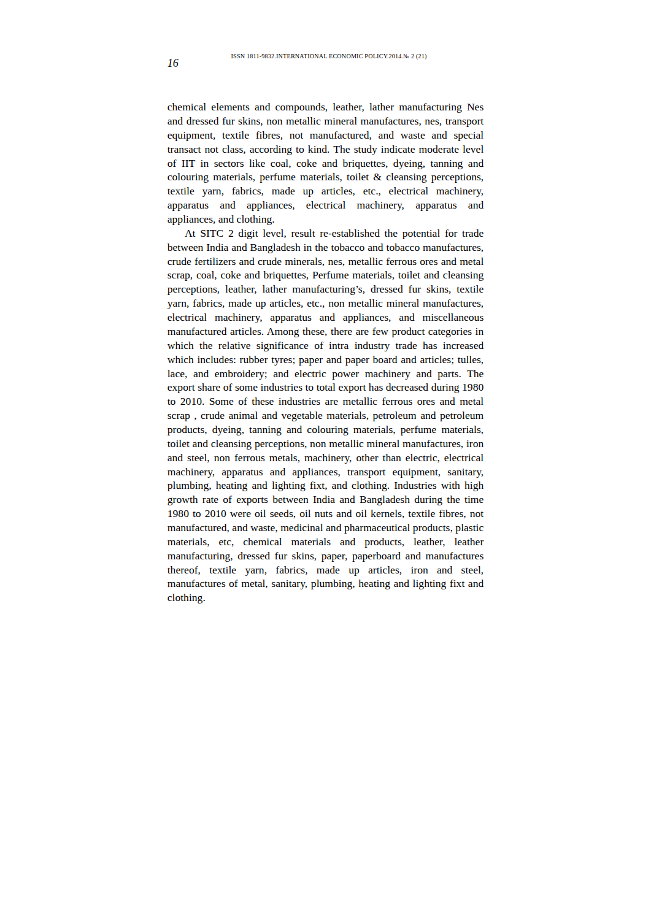16
ISSN 1811-9832.INTERNATIONAL ECONOMIC POLICY.2014.№ 2 (21)
chemical elements and compounds, leather, lather manufacturing Nes and dressed fur skins, non metallic mineral manufactures, nes, transport equipment, textile fibres, not manufactured, and waste and special transact not class, according to kind. The study indicate moderate level of IIT in sectors like coal, coke and briquettes, dyeing, tanning and colouring materials, perfume materials, toilet & cleansing perceptions, textile yarn, fabrics, made up articles, etc., electrical machinery, apparatus and appliances, electrical machinery, apparatus and appliances, and clothing.
At SITC 2 digit level, result re-established the potential for trade between India and Bangladesh in the tobacco and tobacco manufactures, crude fertilizers and crude minerals, nes, metallic ferrous ores and metal scrap, coal, coke and briquettes, Perfume materials, toilet and cleansing perceptions, leather, lather manufacturing’s, dressed fur skins, textile yarn, fabrics, made up articles, etc., non metallic mineral manufactures, electrical machinery, apparatus and appliances, and miscellaneous manufactured articles. Among these, there are few product categories in which the relative significance of intra industry trade has increased which includes: rubber tyres; paper and paper board and articles; tulles, lace, and embroidery; and electric power machinery and parts. The export share of some industries to total export has decreased during 1980 to 2010. Some of these industries are metallic ferrous ores and metal scrap , crude animal and vegetable materials, petroleum and petroleum products, dyeing, tanning and colouring materials, perfume materials, toilet and cleansing perceptions, non metallic mineral manufactures, iron and steel, non ferrous metals, machinery, other than electric, electrical machinery, apparatus and appliances, transport equipment, sanitary, plumbing, heating and lighting fixt, and clothing. Industries with high growth rate of exports between India and Bangladesh during the time 1980 to 2010 were oil seeds, oil nuts and oil kernels, textile fibres, not manufactured, and waste, medicinal and pharmaceutical products, plastic materials, etc, chemical materials and products, leather, leather manufacturing, dressed fur skins, paper, paperboard and manufactures thereof, textile yarn, fabrics, made up articles, iron and steel, manufactures of metal, sanitary, plumbing, heating and lighting fixt and clothing.